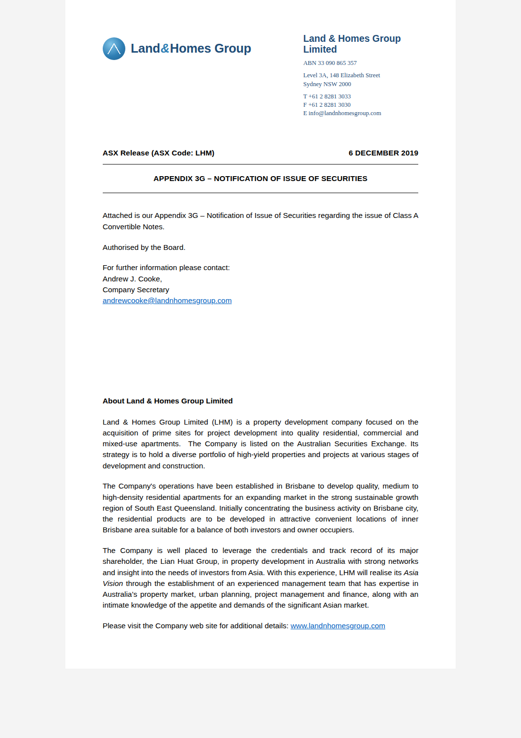Land&Homes Group
Land & Homes Group
Limited
ABN 33 090 865 357
Level 3A, 148 Elizabeth Street
Sydney NSW 2000
T +61 2 8281 3033
F +61 2 8281 3030
E info@landnhomesgroup.com
ASX Release (ASX Code: LHM) 6 DECEMBER 2019
APPENDIX 3G – NOTIFICATION OF ISSUE OF SECURITIES
Attached is our Appendix 3G – Notification of Issue of Securities regarding the issue of Class A Convertible Notes.
Authorised by the Board.
For further information please contact:
Andrew J. Cooke,
Company Secretary
andrewcooke@landnhomesgroup.com
About Land & Homes Group Limited
Land & Homes Group Limited (LHM) is a property development company focused on the acquisition of prime sites for project development into quality residential, commercial and mixed-use apartments. The Company is listed on the Australian Securities Exchange. Its strategy is to hold a diverse portfolio of high-yield properties and projects at various stages of development and construction.
The Company's operations have been established in Brisbane to develop quality, medium to high-density residential apartments for an expanding market in the strong sustainable growth region of South East Queensland. Initially concentrating the business activity on Brisbane city, the residential products are to be developed in attractive convenient locations of inner Brisbane area suitable for a balance of both investors and owner occupiers.
The Company is well placed to leverage the credentials and track record of its major shareholder, the Lian Huat Group, in property development in Australia with strong networks and insight into the needs of investors from Asia. With this experience, LHM will realise its Asia Vision through the establishment of an experienced management team that has expertise in Australia’s property market, urban planning, project management and finance, along with an intimate knowledge of the appetite and demands of the significant Asian market.
Please visit the Company web site for additional details: www.landnhomesgroup.com